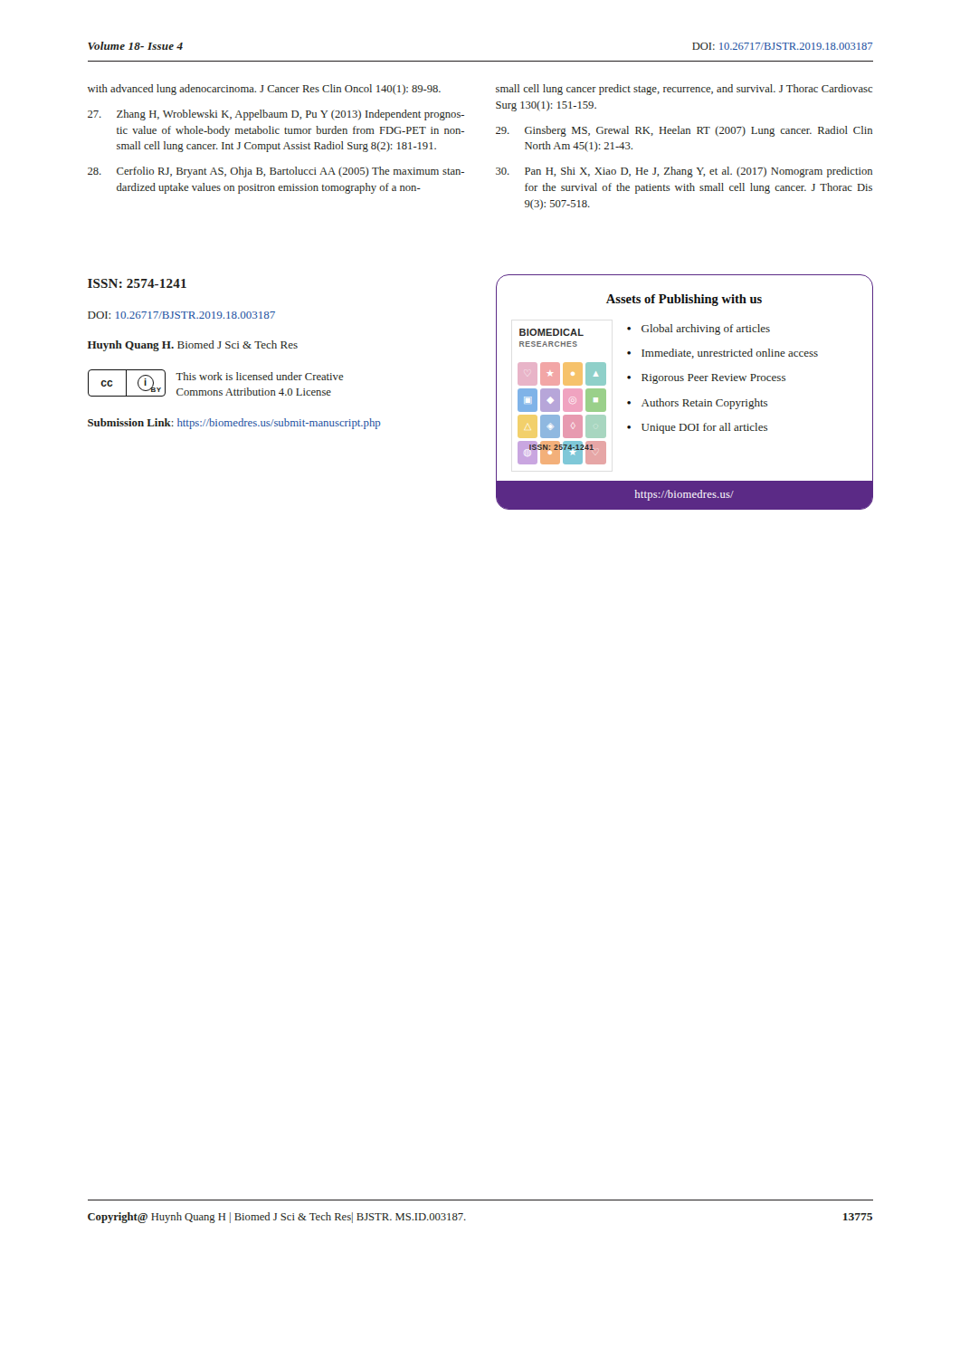Volume 18- Issue 4
DOI: 10.26717/BJSTR.2019.18.003187
with advanced lung adenocarcinoma. J Cancer Res Clin Oncol 140(1): 89-98.
27.
Zhang H, Wroblewski K, Appelbaum D, Pu Y (2013) Independent prognostic value of whole-body metabolic tumor burden from FDG-PET in non-small cell lung cancer. Int J Comput Assist Radiol Surg 8(2): 181-191.
28.
Cerfolio RJ, Bryant AS, Ohja B, Bartolucci AA (2005) The maximum standardized uptake values on positron emission tomography of a non-
small cell lung cancer predict stage, recurrence, and survival. J Thorac Cardiovasc Surg 130(1): 151-159.
29.
Ginsberg MS, Grewal RK, Heelan RT (2007) Lung cancer. Radiol Clin North Am 45(1): 21-43.
30.
Pan H, Shi X, Xiao D, He J, Zhang Y, et al. (2017) Nomogram prediction for the survival of the patients with small cell lung cancer. J Thorac Dis 9(3): 507-518.
ISSN: 2574-1241
DOI: 10.26717/BJSTR.2019.18.003187
Huynh Quang H. Biomed J Sci & Tech Res
cc
i BY
This work is licensed under Creative
Commons Attribution 4.0 License
Submission Link: https://biomedres.us/submit-manuscript.php
Assets of Publishing with us
BIOMEDICALRESEARCHES
♡
★
●
▲
▣
◆
◎
■
△
◈
◊
◌
◍
●
★
♡
ISSN: 2574-1241
Global archiving of articles
Immediate, unrestricted online access
Rigorous Peer Review Process
Authors Retain Copyrights
Unique DOI for all articles
https://biomedres.us/
Copyright@ Huynh Quang H | Biomed J Sci & Tech Res| BJSTR. MS.ID.003187.
13775